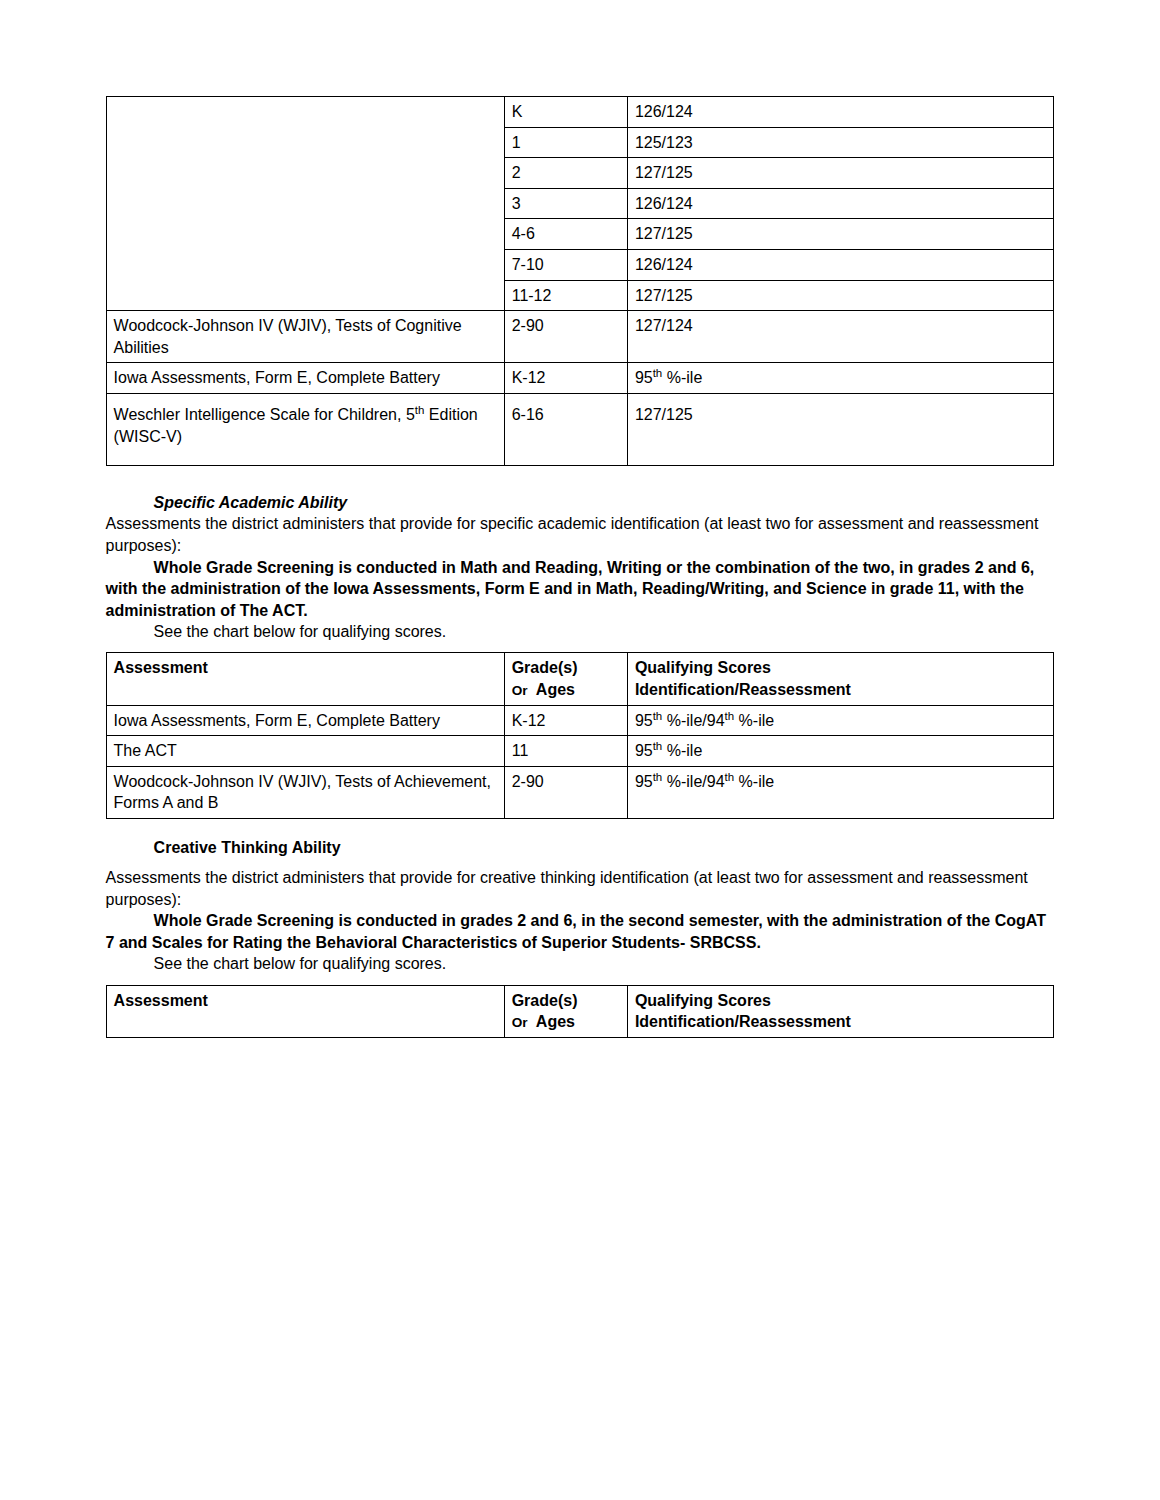| | K | 126/124 |
| | 1 | 125/123 |
| | 2 | 127/125 |
| | 3 | 126/124 |
| | 4-6 | 127/125 |
| | 7-10 | 126/124 |
| | 11-12 | 127/125 |
| Woodcock-Johnson IV (WJIV), Tests of Cognitive Abilities | 2-90 | 127/124 |
| Iowa Assessments, Form E, Complete Battery | K-12 | 95 th %-ile |
| Weschler Intelligence Scale for Children, 5 th Edition (WISC-V) | 6-16 | 127/125 |
Specific Academic Ability
Assessments the district administers that provide for specific academic identification (at least two for assessment and reassessment purposes):
Whole Grade Screening is conducted in Math and Reading, Writing or the combination of the two, in grades 2 and 6, with the administration of the Iowa Assessments, Form E and in Math, Reading/Writing, and Science in grade 11, with the administration of The ACT.
See the chart below for qualifying scores.
| Assessment | Grade(s) Or Ages | Qualifying Scores Identification/Reassessment |
| --- | --- | --- |
| Iowa Assessments, Form E, Complete Battery | K-12 | 95 th %-ile/94 th %-ile |
| The ACT | 11 | 95 th %-ile |
| Woodcock-Johnson IV (WJIV), Tests of Achievement, Forms A and B | 2-90 | 95 th %-ile/94 th %-ile |
Creative Thinking Ability
Assessments the district administers that provide for creative thinking identification (at least two for assessment and reassessment purposes):
Whole Grade Screening is conducted in grades 2 and 6, in the second semester, with the administration of the CogAT 7 and Scales for Rating the Behavioral Characteristics of Superior Students- SRBCSS.
See the chart below for qualifying scores.
| Assessment | Grade(s) Or Ages | Qualifying Scores Identification/Reassessment |
| --- | --- | --- |